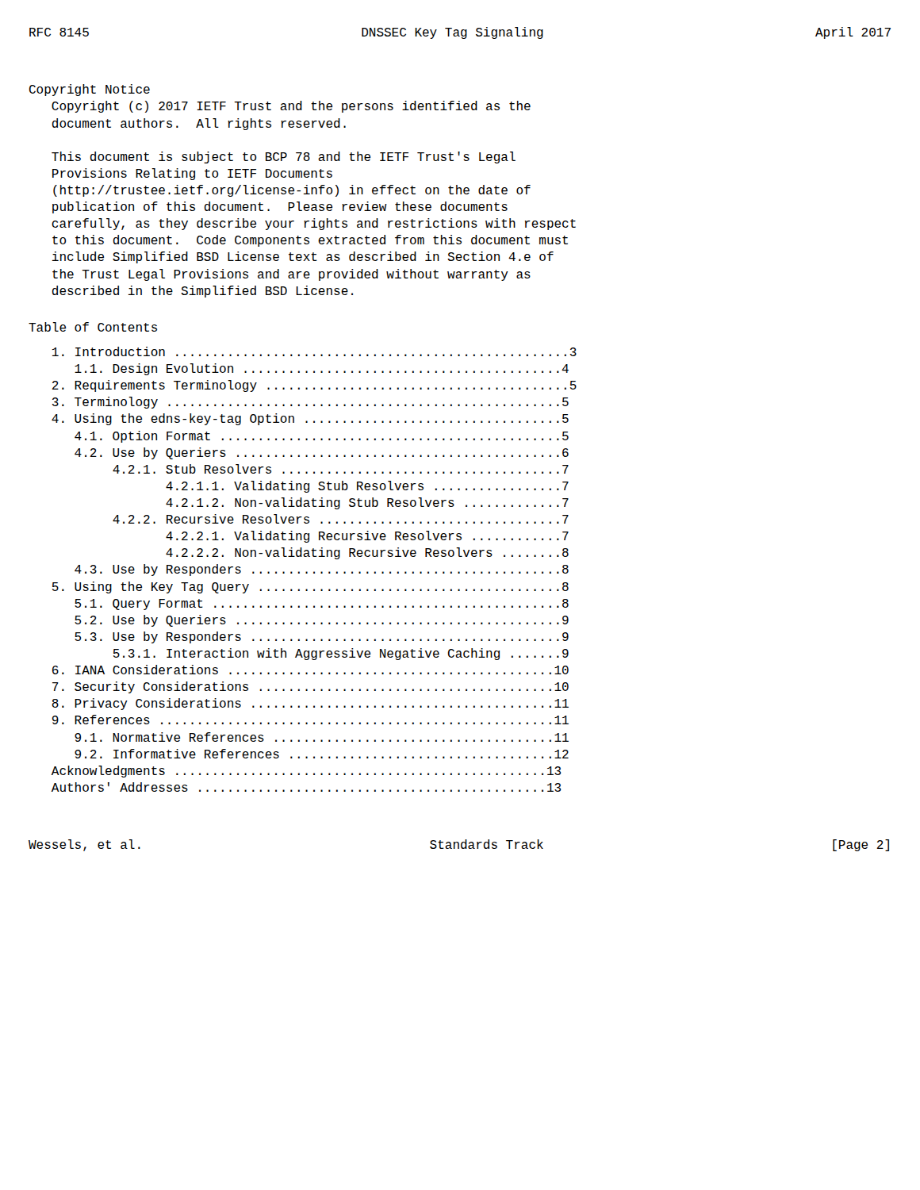RFC 8145 DNSSEC Key Tag Signaling April 2017
Copyright Notice
   Copyright (c) 2017 IETF Trust and the persons identified as the
   document authors.  All rights reserved.

   This document is subject to BCP 78 and the IETF Trust's Legal
   Provisions Relating to IETF Documents
   (http://trustee.ietf.org/license-info) in effect on the date of
   publication of this document.  Please review these documents
   carefully, as they describe your rights and restrictions with respect
   to this document.  Code Components extracted from this document must
   include Simplified BSD License text as described in Section 4.e of
   the Trust Legal Provisions and are provided without warranty as
   described in the Simplified BSD License.
Table of Contents
   1. Introduction ....................................................3
      1.1. Design Evolution ..........................................4
   2. Requirements Terminology ........................................5
   3. Terminology ....................................................5
   4. Using the edns-key-tag Option ..................................5
      4.1. Option Format .............................................5
      4.2. Use by Queriers ...........................................6
           4.2.1. Stub Resolvers .....................................7
                  4.2.1.1. Validating Stub Resolvers .................7
                  4.2.1.2. Non-validating Stub Resolvers .............7
           4.2.2. Recursive Resolvers ................................7
                  4.2.2.1. Validating Recursive Resolvers ............7
                  4.2.2.2. Non-validating Recursive Resolvers ........8
      4.3. Use by Responders .........................................8
   5. Using the Key Tag Query ........................................8
      5.1. Query Format ..............................................8
      5.2. Use by Queriers ...........................................9
      5.3. Use by Responders .........................................9
           5.3.1. Interaction with Aggressive Negative Caching .......9
   6. IANA Considerations ...........................................10
   7. Security Considerations .......................................10
   8. Privacy Considerations ........................................11
   9. References ....................................................11
      9.1. Normative References .....................................11
      9.2. Informative References ...................................12
   Acknowledgments .................................................13
   Authors' Addresses ..............................................13
Wessels, et al. Standards Track [Page 2]